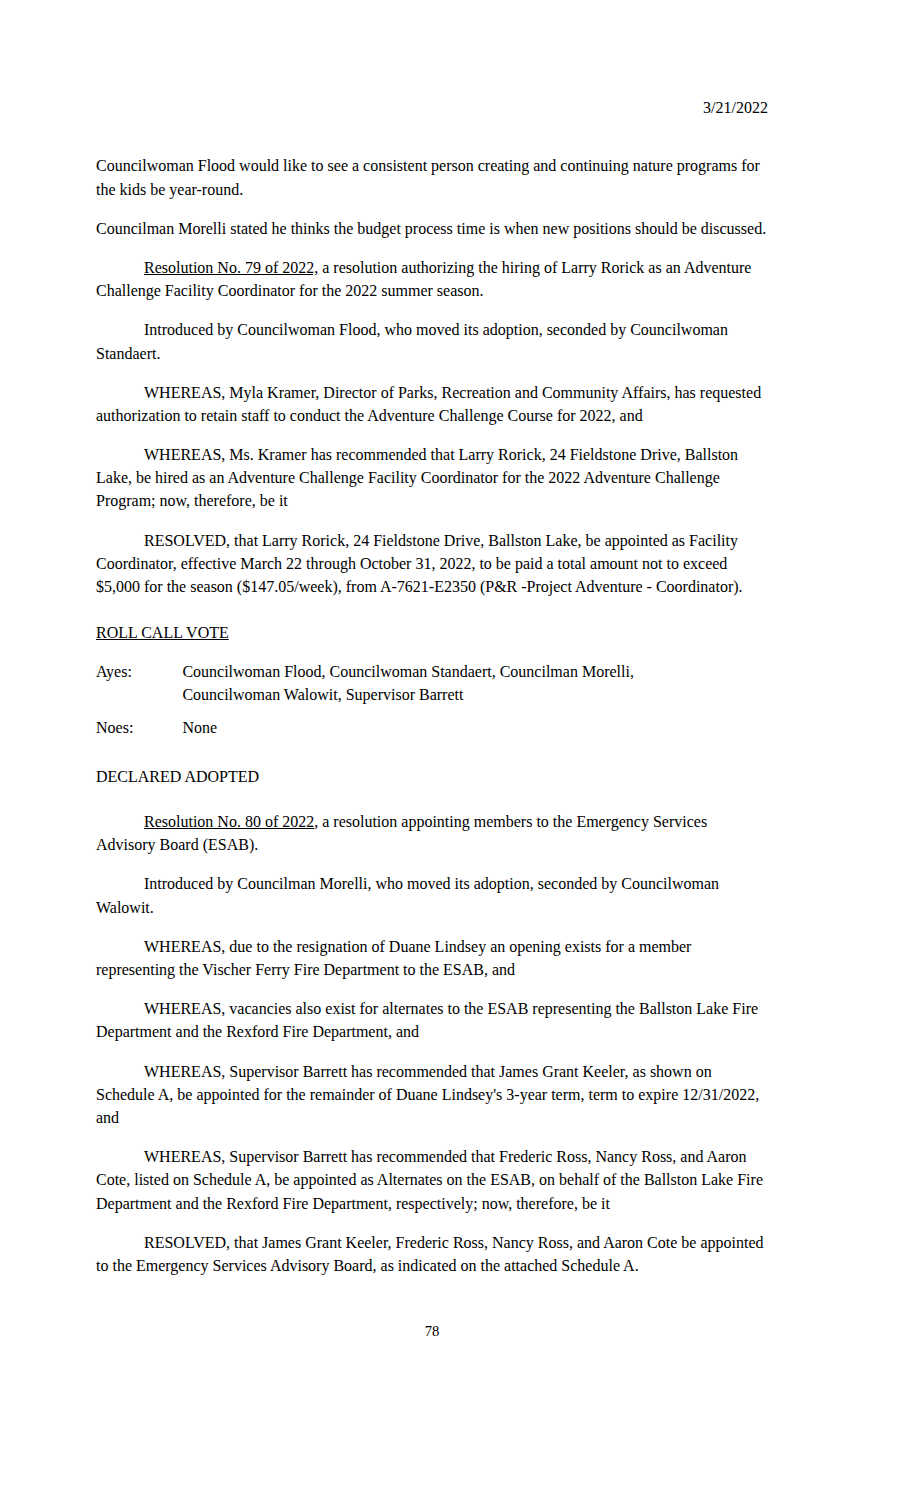3/21/2022
Councilwoman Flood would like to see a consistent person creating and continuing nature programs for the kids be year-round.
Councilman Morelli stated he thinks the budget process time is when new positions should be discussed.
Resolution No. 79 of 2022, a resolution authorizing the hiring of Larry Rorick as an Adventure Challenge Facility Coordinator for the 2022 summer season.
Introduced by Councilwoman Flood, who moved its adoption, seconded by Councilwoman Standaert.
WHEREAS, Myla Kramer, Director of Parks, Recreation and Community Affairs, has requested authorization to retain staff to conduct the Adventure Challenge Course for 2022, and
WHEREAS, Ms. Kramer has recommended that Larry Rorick, 24 Fieldstone Drive, Ballston Lake, be hired as an Adventure Challenge Facility Coordinator for the 2022 Adventure Challenge Program; now, therefore, be it
RESOLVED, that Larry Rorick, 24 Fieldstone Drive, Ballston Lake, be appointed as Facility Coordinator, effective March 22 through October 31, 2022, to be paid a total amount not to exceed $5,000 for the season ($147.05/week), from A-7621-E2350 (P&R -Project Adventure - Coordinator).
ROLL CALL VOTE
| Ayes: | Councilwoman Flood, Councilwoman Standaert, Councilman Morelli, Councilwoman Walowit, Supervisor Barrett |
| Noes: | None |
DECLARED ADOPTED
Resolution No. 80 of 2022, a resolution appointing members to the Emergency Services Advisory Board (ESAB).
Introduced by Councilman Morelli, who moved its adoption, seconded by Councilwoman Walowit.
WHEREAS, due to the resignation of Duane Lindsey an opening exists for a member representing the Vischer Ferry Fire Department to the ESAB, and
WHEREAS, vacancies also exist for alternates to the ESAB representing the Ballston Lake Fire Department and the Rexford Fire Department, and
WHEREAS, Supervisor Barrett has recommended that James Grant Keeler, as shown on Schedule A, be appointed for the remainder of Duane Lindsey's 3-year term, term to expire 12/31/2022, and
WHEREAS, Supervisor Barrett has recommended that Frederic Ross, Nancy Ross, and Aaron Cote, listed on Schedule A, be appointed as Alternates on the ESAB, on behalf of the Ballston Lake Fire Department and the Rexford Fire Department, respectively; now, therefore, be it
RESOLVED, that James Grant Keeler, Frederic Ross, Nancy Ross, and Aaron Cote be appointed to the Emergency Services Advisory Board, as indicated on the attached Schedule A.
78